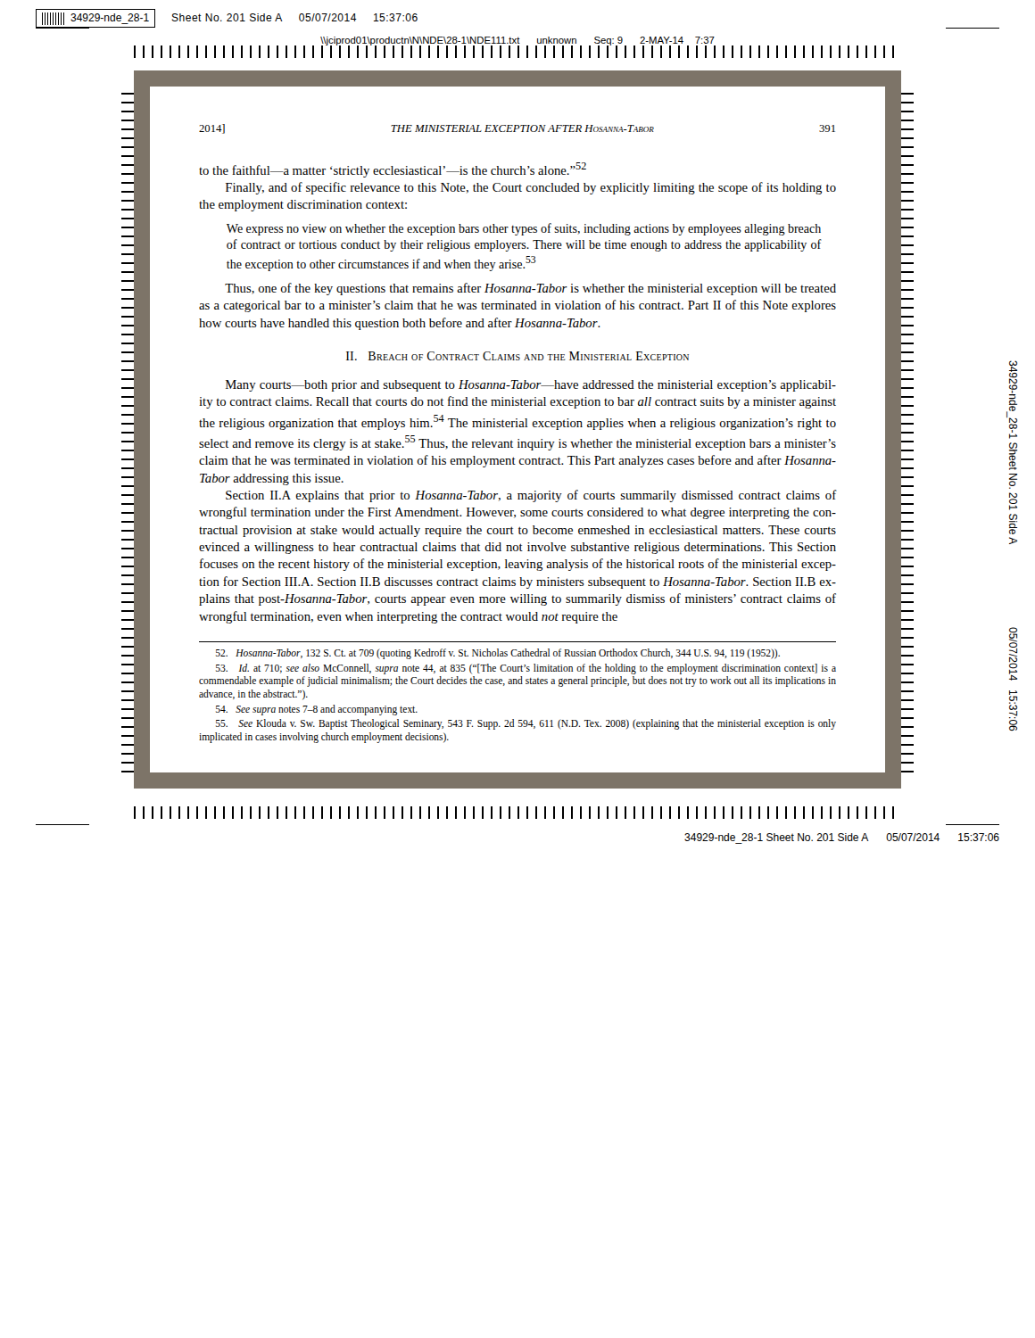34929-nde_28-1 Sheet No. 201 Side A 05/07/2014 15:37:06
\\jciprod01\productn\N\NDE\28-1\NDE111.txt unknown Seq: 9 2-MAY-14 7:37
34929-nde_28-1 Sheet No. 201 Side A
05/07/2014 15:37:06
2014] THE MINISTERIAL EXCEPTION AFTER Hosanna-Tabor 391
to the faithful—a matter ‘strictly ecclesiastical’—is the church’s alone.”52
Finally, and of specific relevance to this Note, the Court concluded by explicitly limiting the scope of its holding to the employment discrimination context:
We express no view on whether the exception bars other types of suits, including actions by employees alleging breach of contract or tortious conduct by their religious employers. There will be time enough to address the applicability of the exception to other circumstances if and when they arise.53
Thus, one of the key questions that remains after Hosanna-Tabor is whether the ministerial exception will be treated as a categorical bar to a minister’s claim that he was terminated in violation of his contract. Part II of this Note explores how courts have handled this question both before and after Hosanna-Tabor.
II. Breach of Contract Claims and the Ministerial Exception
Many courts—both prior and subsequent to Hosanna-Tabor—have addressed the ministerial exception’s applicability to contract claims. Recall that courts do not find the ministerial exception to bar all contract suits by a minister against the religious organization that employs him.54 The ministerial exception applies when a religious organization’s right to select and remove its clergy is at stake.55 Thus, the relevant inquiry is whether the ministerial exception bars a minister’s claim that he was terminated in violation of his employment contract. This Part analyzes cases before and after Hosanna-Tabor addressing this issue.
Section II.A explains that prior to Hosanna-Tabor, a majority of courts summarily dismissed contract claims of wrongful termination under the First Amendment. However, some courts considered to what degree interpreting the contractual provision at stake would actually require the court to become enmeshed in ecclesiastical matters. These courts evinced a willingness to hear contractual claims that did not involve substantive religious determinations. This Section focuses on the recent history of the ministerial exception, leaving analysis of the historical roots of the ministerial exception for Section III.A. Section II.B discusses contract claims by ministers subsequent to Hosanna-Tabor. Section II.B explains that post-Hosanna-Tabor, courts appear even more willing to summarily dismiss of ministers’ contract claims of wrongful termination, even when interpreting the contract would not require the
52. Hosanna-Tabor, 132 S. Ct. at 709 (quoting Kedroff v. St. Nicholas Cathedral of Russian Orthodox Church, 344 U.S. 94, 119 (1952)).
53. Id. at 710; see also McConnell, supra note 44, at 835 (“[The Court’s limitation of the holding to the employment discrimination context] is a commendable example of judicial minimalism; the Court decides the case, and states a general principle, but does not try to work out all its implications in advance, in the abstract.”).
54. See supra notes 7–8 and accompanying text.
55. See Klouda v. Sw. Baptist Theological Seminary, 543 F. Supp. 2d 594, 611 (N.D. Tex. 2008) (explaining that the ministerial exception is only implicated in cases involving church employment decisions).
34929-nde_28-1 Sheet No. 201 Side A 05/07/2014 15:37:06